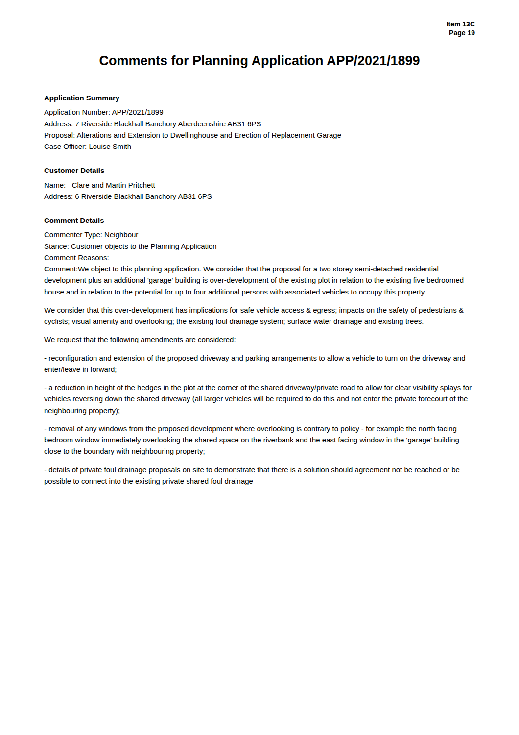Item 13C
Page 19
Comments for Planning Application APP/2021/1899
Application Summary
Application Number: APP/2021/1899
Address: 7 Riverside Blackhall Banchory Aberdeenshire AB31 6PS
Proposal: Alterations and Extension to Dwellinghouse and Erection of Replacement Garage
Case Officer: Louise Smith
Customer Details
Name: Clare and Martin Pritchett
Address: 6 Riverside Blackhall Banchory AB31 6PS
Comment Details
Commenter Type: Neighbour
Stance: Customer objects to the Planning Application
Comment Reasons:
Comment:We object to this planning application. We consider that the proposal for a two storey semi-detached residential development plus an additional 'garage' building is over-development of the existing plot in relation to the existing five bedroomed house and in relation to the potential for up to four additional persons with associated vehicles to occupy this property.
We consider that this over-development has implications for safe vehicle access & egress; impacts on the safety of pedestrians & cyclists; visual amenity and overlooking; the existing foul drainage system; surface water drainage and existing trees.
We request that the following amendments are considered:
- reconfiguration and extension of the proposed driveway and parking arrangements to allow a vehicle to turn on the driveway and enter/leave in forward;
- a reduction in height of the hedges in the plot at the corner of the shared driveway/private road to allow for clear visibility splays for vehicles reversing down the shared driveway (all larger vehicles will be required to do this and not enter the private forecourt of the neighbouring property);
- removal of any windows from the proposed development where overlooking is contrary to policy - for example the north facing bedroom window immediately overlooking the shared space on the riverbank and the east facing window in the 'garage' building close to the boundary with neighbouring property;
- details of private foul drainage proposals on site to demonstrate that there is a solution should agreement not be reached or be possible to connect into the existing private shared foul drainage